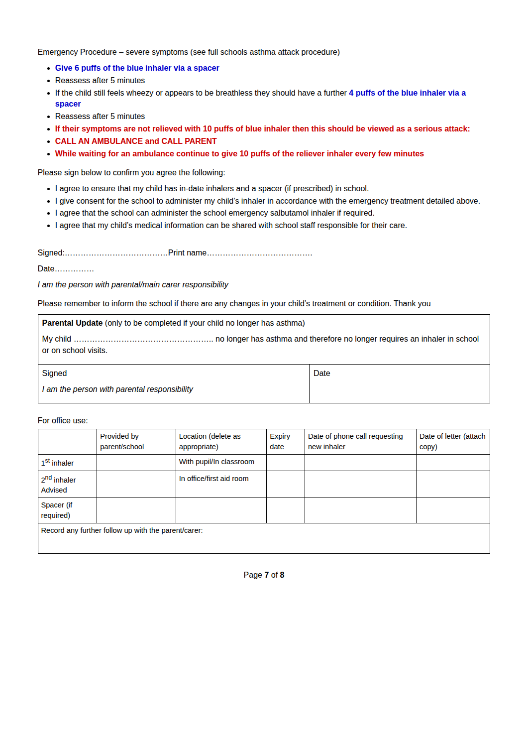Emergency Procedure – severe symptoms (see full schools asthma attack procedure)
Give 6 puffs of the blue inhaler via a spacer
Reassess after 5 minutes
If the child still feels wheezy or appears to be breathless they should have a further 4 puffs of the blue inhaler via a spacer
Reassess after 5 minutes
If their symptoms are not relieved with 10 puffs of blue inhaler then this should be viewed as a serious attack:
CALL AN AMBULANCE and CALL PARENT
While waiting for an ambulance continue to give 10 puffs of the reliever inhaler every few minutes
Please sign below to confirm you agree the following:
I agree to ensure that my child has in-date inhalers and a spacer (if prescribed) in school.
I give consent for the school to administer my child’s inhaler in accordance with the emergency treatment detailed above.
I agree that the school can administer the school emergency salbutamol inhaler if required.
I agree that my child’s medical information can be shared with school staff responsible for their care.
Signed:…………………………………Print name………………………………….
Date……………
I am the person with parental/main carer responsibility
Please remember to inform the school if there are any changes in your child’s treatment or condition. Thank you
| Parental Update (only to be completed if your child no longer has asthma) My child …………………………………………….. no longer has asthma and therefore no longer requires an inhaler in school or on school visits. |
| Signed I am the person with parental responsibility | Date |
For office use:
| | Provided by parent/school | Location (delete as appropriate) | Expiry date | Date of phone call requesting new inhaler | Date of letter (attach copy) |
| --- | --- | --- | --- | --- | --- |
| 1 st inhaler | | With pupil/In classroom | | | |
| 2 nd inhaler Advised | | In office/first aid room | | | |
| Spacer (if required) | | | | | |
| Record any further follow up with the parent/carer: |
Page 7 of 8